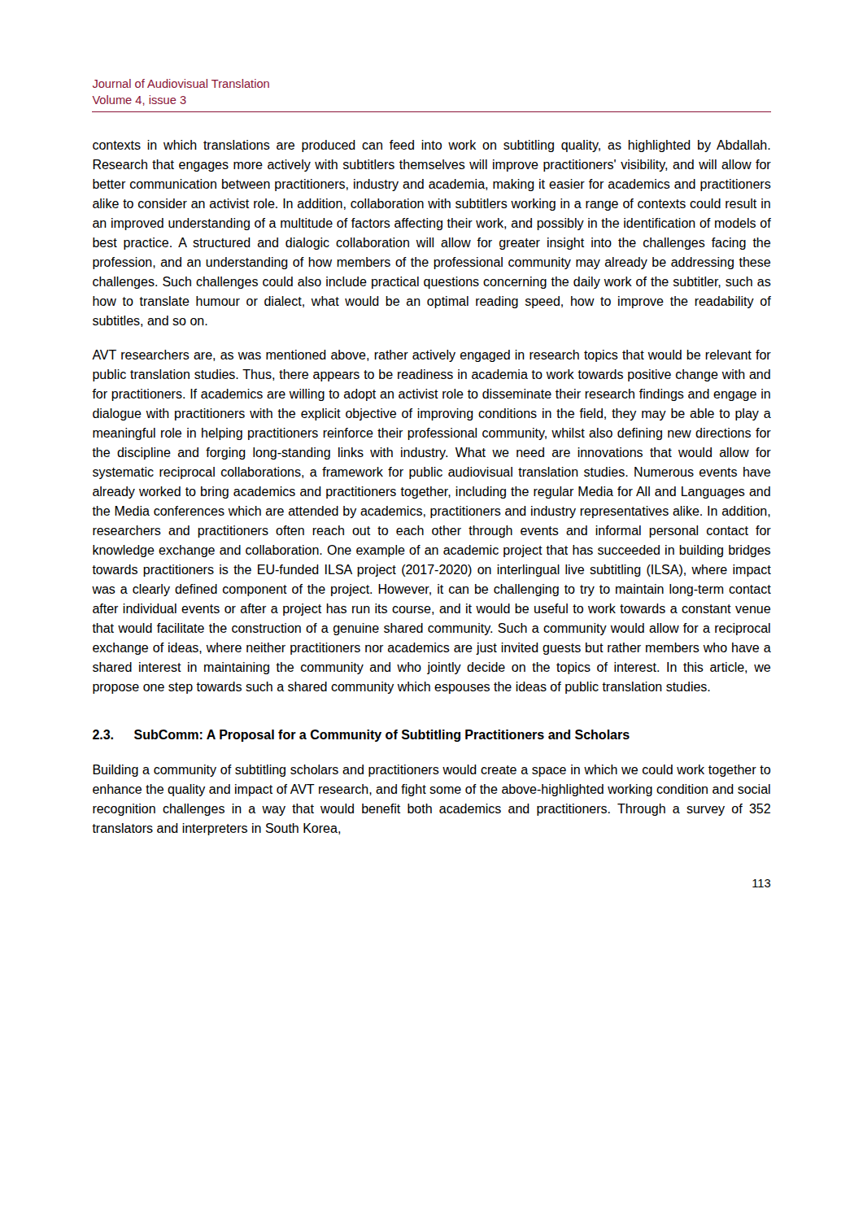Journal of Audiovisual Translation Volume 4, issue 3
contexts in which translations are produced can feed into work on subtitling quality, as highlighted by Abdallah. Research that engages more actively with subtitlers themselves will improve practitioners' visibility, and will allow for better communication between practitioners, industry and academia, making it easier for academics and practitioners alike to consider an activist role. In addition, collaboration with subtitlers working in a range of contexts could result in an improved understanding of a multitude of factors affecting their work, and possibly in the identification of models of best practice. A structured and dialogic collaboration will allow for greater insight into the challenges facing the profession, and an understanding of how members of the professional community may already be addressing these challenges. Such challenges could also include practical questions concerning the daily work of the subtitler, such as how to translate humour or dialect, what would be an optimal reading speed, how to improve the readability of subtitles, and so on.
AVT researchers are, as was mentioned above, rather actively engaged in research topics that would be relevant for public translation studies. Thus, there appears to be readiness in academia to work towards positive change with and for practitioners. If academics are willing to adopt an activist role to disseminate their research findings and engage in dialogue with practitioners with the explicit objective of improving conditions in the field, they may be able to play a meaningful role in helping practitioners reinforce their professional community, whilst also defining new directions for the discipline and forging long-standing links with industry. What we need are innovations that would allow for systematic reciprocal collaborations, a framework for public audiovisual translation studies. Numerous events have already worked to bring academics and practitioners together, including the regular Media for All and Languages and the Media conferences which are attended by academics, practitioners and industry representatives alike. In addition, researchers and practitioners often reach out to each other through events and informal personal contact for knowledge exchange and collaboration. One example of an academic project that has succeeded in building bridges towards practitioners is the EU-funded ILSA project (2017-2020) on interlingual live subtitling (ILSA), where impact was a clearly defined component of the project. However, it can be challenging to try to maintain long-term contact after individual events or after a project has run its course, and it would be useful to work towards a constant venue that would facilitate the construction of a genuine shared community. Such a community would allow for a reciprocal exchange of ideas, where neither practitioners nor academics are just invited guests but rather members who have a shared interest in maintaining the community and who jointly decide on the topics of interest. In this article, we propose one step towards such a shared community which espouses the ideas of public translation studies.
2.3. SubComm: A Proposal for a Community of Subtitling Practitioners and Scholars
Building a community of subtitling scholars and practitioners would create a space in which we could work together to enhance the quality and impact of AVT research, and fight some of the above-highlighted working condition and social recognition challenges in a way that would benefit both academics and practitioners. Through a survey of 352 translators and interpreters in South Korea,
113